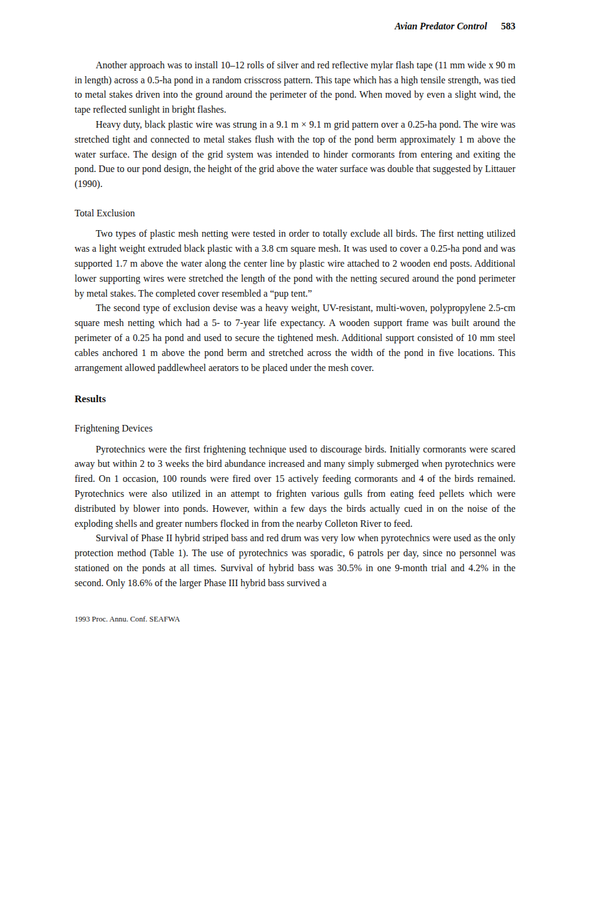Avian Predator Control 583
Another approach was to install 10–12 rolls of silver and red reflective mylar flash tape (11 mm wide x 90 m in length) across a 0.5-ha pond in a random crisscross pattern. This tape which has a high tensile strength, was tied to metal stakes driven into the ground around the perimeter of the pond. When moved by even a slight wind, the tape reflected sunlight in bright flashes.
Heavy duty, black plastic wire was strung in a 9.1 m × 9.1 m grid pattern over a 0.25-ha pond. The wire was stretched tight and connected to metal stakes flush with the top of the pond berm approximately 1 m above the water surface. The design of the grid system was intended to hinder cormorants from entering and exiting the pond. Due to our pond design, the height of the grid above the water surface was double that suggested by Littauer (1990).
Total Exclusion
Two types of plastic mesh netting were tested in order to totally exclude all birds. The first netting utilized was a light weight extruded black plastic with a 3.8 cm square mesh. It was used to cover a 0.25-ha pond and was supported 1.7 m above the water along the center line by plastic wire attached to 2 wooden end posts. Additional lower supporting wires were stretched the length of the pond with the netting secured around the pond perimeter by metal stakes. The completed cover resembled a “pup tent.”
The second type of exclusion devise was a heavy weight, UV-resistant, multi-woven, polypropylene 2.5-cm square mesh netting which had a 5- to 7-year life expectancy. A wooden support frame was built around the perimeter of a 0.25 ha pond and used to secure the tightened mesh. Additional support consisted of 10 mm steel cables anchored 1 m above the pond berm and stretched across the width of the pond in five locations. This arrangement allowed paddlewheel aerators to be placed under the mesh cover.
Results
Frightening Devices
Pyrotechnics were the first frightening technique used to discourage birds. Initially cormorants were scared away but within 2 to 3 weeks the bird abundance increased and many simply submerged when pyrotechnics were fired. On 1 occasion, 100 rounds were fired over 15 actively feeding cormorants and 4 of the birds remained. Pyrotechnics were also utilized in an attempt to frighten various gulls from eating feed pellets which were distributed by blower into ponds. However, within a few days the birds actually cued in on the noise of the exploding shells and greater numbers flocked in from the nearby Colleton River to feed.
Survival of Phase II hybrid striped bass and red drum was very low when pyrotechnics were used as the only protection method (Table 1). The use of pyrotechnics was sporadic, 6 patrols per day, since no personnel was stationed on the ponds at all times. Survival of hybrid bass was 30.5% in one 9-month trial and 4.2% in the second. Only 18.6% of the larger Phase III hybrid bass survived a
1993 Proc. Annu. Conf. SEAFWA